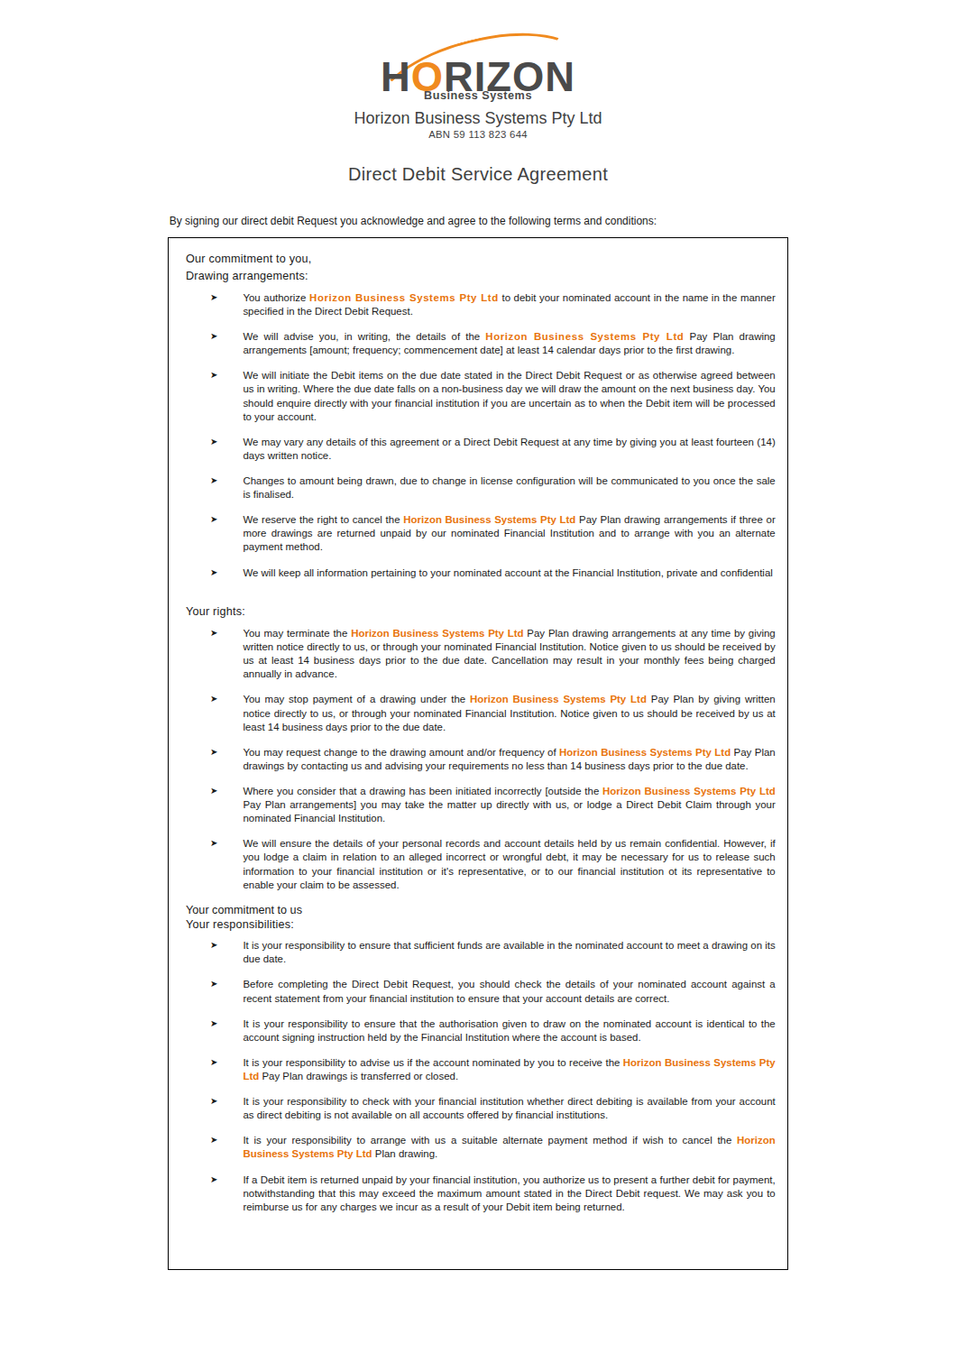HORIZON
Business Systems
Horizon Business Systems Pty Ltd
ABN 59 113 823 644
Direct Debit Service Agreement
By signing our direct debit Request you acknowledge and agree to the following terms and conditions:
Our commitment to you,
Drawing arrangements:
You authorize Horizon Business Systems Pty Ltd to debit your nominated account in the name in the manner specified in the Direct Debit Request.
We will advise you, in writing, the details of the Horizon Business Systems Pty Ltd Pay Plan drawing arrangements [amount; frequency; commencement date] at least 14 calendar days prior to the first drawing.
We will initiate the Debit items on the due date stated in the Direct Debit Request or as otherwise agreed between us in writing. Where the due date falls on a non-business day we will draw the amount on the next business day. You should enquire directly with your financial institution if you are uncertain as to when the Debit item will be processed to your account.
We may vary any details of this agreement or a Direct Debit Request at any time by giving you at least fourteen (14) days written notice.
Changes to amount being drawn, due to change in license configuration will be communicated to you once the sale is finalised.
We reserve the right to cancel the Horizon Business Systems Pty Ltd Pay Plan drawing arrangements if three or more drawings are returned unpaid by our nominated Financial Institution and to arrange with you an alternate payment method.
We will keep all information pertaining to your nominated account at the Financial Institution, private and confidential
Your rights:
You may terminate the Horizon Business Systems Pty Ltd Pay Plan drawing arrangements at any time by giving written notice directly to us, or through your nominated Financial Institution. Notice given to us should be received by us at least 14 business days prior to the due date. Cancellation may result in your monthly fees being charged annually in advance.
You may stop payment of a drawing under the Horizon Business Systems Pty Ltd Pay Plan by giving written notice directly to us, or through your nominated Financial Institution. Notice given to us should be received by us at least 14 business days prior to the due date.
You may request change to the drawing amount and/or frequency of Horizon Business Systems Pty Ltd Pay Plan drawings by contacting us and advising your requirements no less than 14 business days prior to the due date.
Where you consider that a drawing has been initiated incorrectly [outside the Horizon Business Systems Pty Ltd Pay Plan arrangements] you may take the matter up directly with us, or lodge a Direct Debit Claim through your nominated Financial Institution.
We will ensure the details of your personal records and account details held by us remain confidential. However, if you lodge a claim in relation to an alleged incorrect or wrongful debt, it may be necessary for us to release such information to your financial institution or it's representative, or to our financial institution ot its representative to enable your claim to be assessed.
Your commitment to us
Your responsibilities:
It is your responsibility to ensure that sufficient funds are available in the nominated account to meet a drawing on its due date.
Before completing the Direct Debit Request, you should check the details of your nominated account against a recent statement from your financial institution to ensure that your account details are correct.
It is your responsibility to ensure that the authorisation given to draw on the nominated account is identical to the account signing instruction held by the Financial Institution where the account is based.
It is your responsibility to advise us if the account nominated by you to receive the Horizon Business Systems Pty Ltd Pay Plan drawings is transferred or closed.
It is your responsibility to check with your financial institution whether direct debiting is available from your account as direct debiting is not available on all accounts offered by financial institutions.
It is your responsibility to arrange with us a suitable alternate payment method if wish to cancel the Horizon Business Systems Pty Ltd Plan drawing.
If a Debit item is returned unpaid by your financial institution, you authorize us to present a further debit for payment, notwithstanding that this may exceed the maximum amount stated in the Direct Debit request. We may ask you to reimburse us for any charges we incur as a result of your Debit item being returned.